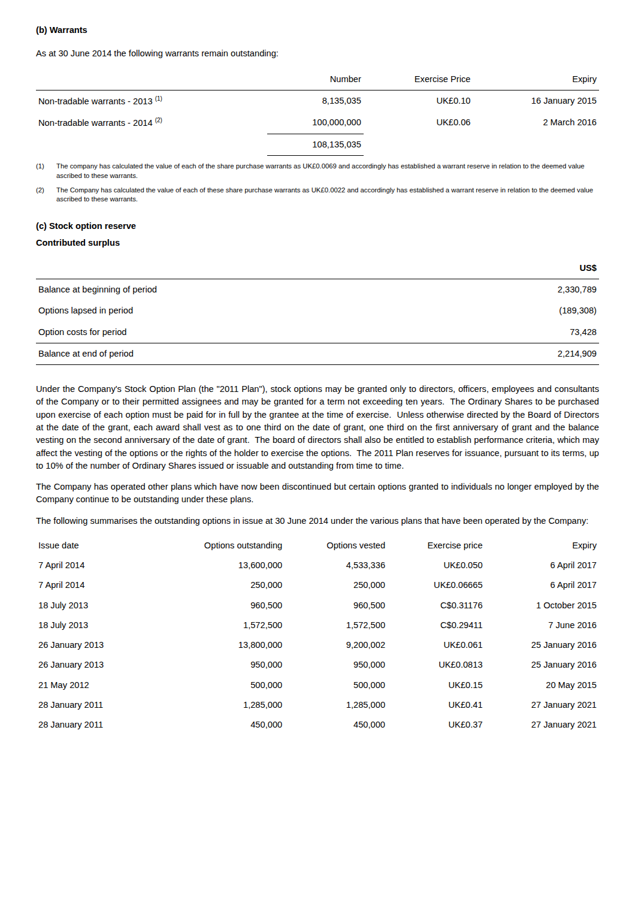(b) Warrants
As at 30 June 2014 the following warrants remain outstanding:
| | Number | Exercise Price | Expiry |
| --- | --- | --- | --- |
| Non-tradable warrants - 2013 (1) | 8,135,035 | UK£0.10 | 16 January 2015 |
| Non-tradable warrants - 2014 (2) | 100,000,000 | UK£0.06 | 2 March 2016 |
| | 108,135,035 | | |
(1) The company has calculated the value of each of the share purchase warrants as UK£0.0069 and accordingly has established a warrant reserve in relation to the deemed value ascribed to these warrants.
(2) The Company has calculated the value of each of these share purchase warrants as UK£0.0022 and accordingly has established a warrant reserve in relation to the deemed value ascribed to these warrants.
(c) Stock option reserve
Contributed surplus
| | US$ |
| --- | --- |
| Balance at beginning of period | 2,330,789 |
| Options lapsed in period | (189,308) |
| Option costs for period | 73,428 |
| Balance at end of period | 2,214,909 |
Under the Company's Stock Option Plan (the "2011 Plan"), stock options may be granted only to directors, officers, employees and consultants of the Company or to their permitted assignees and may be granted for a term not exceeding ten years. The Ordinary Shares to be purchased upon exercise of each option must be paid for in full by the grantee at the time of exercise. Unless otherwise directed by the Board of Directors at the date of the grant, each award shall vest as to one third on the date of grant, one third on the first anniversary of grant and the balance vesting on the second anniversary of the date of grant. The board of directors shall also be entitled to establish performance criteria, which may affect the vesting of the options or the rights of the holder to exercise the options. The 2011 Plan reserves for issuance, pursuant to its terms, up to 10% of the number of Ordinary Shares issued or issuable and outstanding from time to time.
The Company has operated other plans which have now been discontinued but certain options granted to individuals no longer employed by the Company continue to be outstanding under these plans.
The following summarises the outstanding options in issue at 30 June 2014 under the various plans that have been operated by the Company:
| Issue date | Options outstanding | Options vested | Exercise price | Expiry |
| --- | --- | --- | --- | --- |
| 7 April 2014 | 13,600,000 | 4,533,336 | UK£0.050 | 6 April 2017 |
| 7 April 2014 | 250,000 | 250,000 | UK£0.06665 | 6 April 2017 |
| 18 July 2013 | 960,500 | 960,500 | C$0.31176 | 1 October 2015 |
| 18 July 2013 | 1,572,500 | 1,572,500 | C$0.29411 | 7 June 2016 |
| 26 January 2013 | 13,800,000 | 9,200,002 | UK£0.061 | 25 January 2016 |
| 26 January 2013 | 950,000 | 950,000 | UK£0.0813 | 25 January 2016 |
| 21 May 2012 | 500,000 | 500,000 | UK£0.15 | 20 May 2015 |
| 28 January 2011 | 1,285,000 | 1,285,000 | UK£0.41 | 27 January 2021 |
| 28 January 2011 | 450,000 | 450,000 | UK£0.37 | 27 January 2021 |